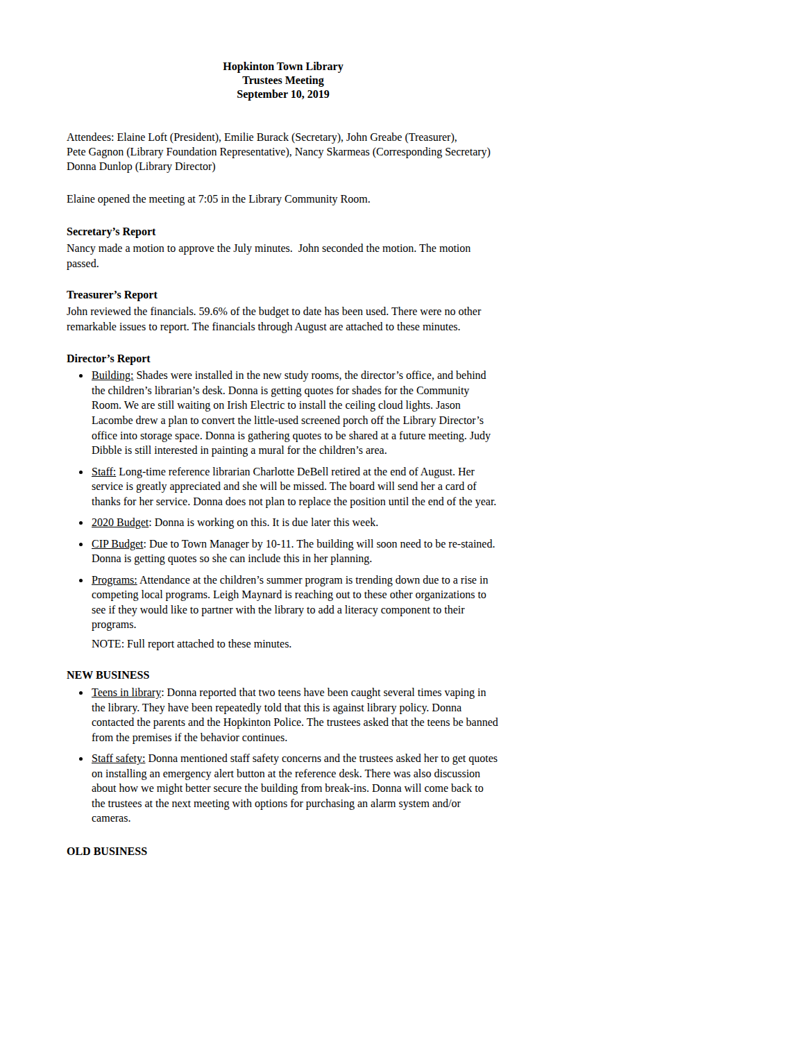Hopkinton Town Library
Trustees Meeting
September 10, 2019
Attendees: Elaine Loft (President), Emilie Burack (Secretary), John Greabe (Treasurer),
Pete Gagnon (Library Foundation Representative), Nancy Skarmeas (Corresponding Secretary)
Donna Dunlop (Library Director)
Elaine opened the meeting at 7:05 in the Library Community Room.
Secretary’s Report
Nancy made a motion to approve the July minutes. John seconded the motion. The motion passed.
Treasurer’s Report
John reviewed the financials. 59.6% of the budget to date has been used. There were no other remarkable issues to report. The financials through August are attached to these minutes.
Director’s Report
Building: Shades were installed in the new study rooms, the director’s office, and behind the children’s librarian’s desk. Donna is getting quotes for shades for the Community Room. We are still waiting on Irish Electric to install the ceiling cloud lights. Jason Lacombe drew a plan to convert the little-used screened porch off the Library Director’s office into storage space. Donna is gathering quotes to be shared at a future meeting. Judy Dibble is still interested in painting a mural for the children’s area.
Staff: Long-time reference librarian Charlotte DeBell retired at the end of August. Her service is greatly appreciated and she will be missed. The board will send her a card of thanks for her service. Donna does not plan to replace the position until the end of the year.
2020 Budget: Donna is working on this. It is due later this week.
CIP Budget: Due to Town Manager by 10-11. The building will soon need to be re-stained. Donna is getting quotes so she can include this in her planning.
Programs: Attendance at the children’s summer program is trending down due to a rise in competing local programs. Leigh Maynard is reaching out to these other organizations to see if they would like to partner with the library to add a literacy component to their programs. NOTE: Full report attached to these minutes.
NEW BUSINESS
Teens in library: Donna reported that two teens have been caught several times vaping in the library. They have been repeatedly told that this is against library policy. Donna contacted the parents and the Hopkinton Police. The trustees asked that the teens be banned from the premises if the behavior continues.
Staff safety: Donna mentioned staff safety concerns and the trustees asked her to get quotes on installing an emergency alert button at the reference desk. There was also discussion about how we might better secure the building from break-ins. Donna will come back to the trustees at the next meeting with options for purchasing an alarm system and/or cameras.
OLD BUSINESS